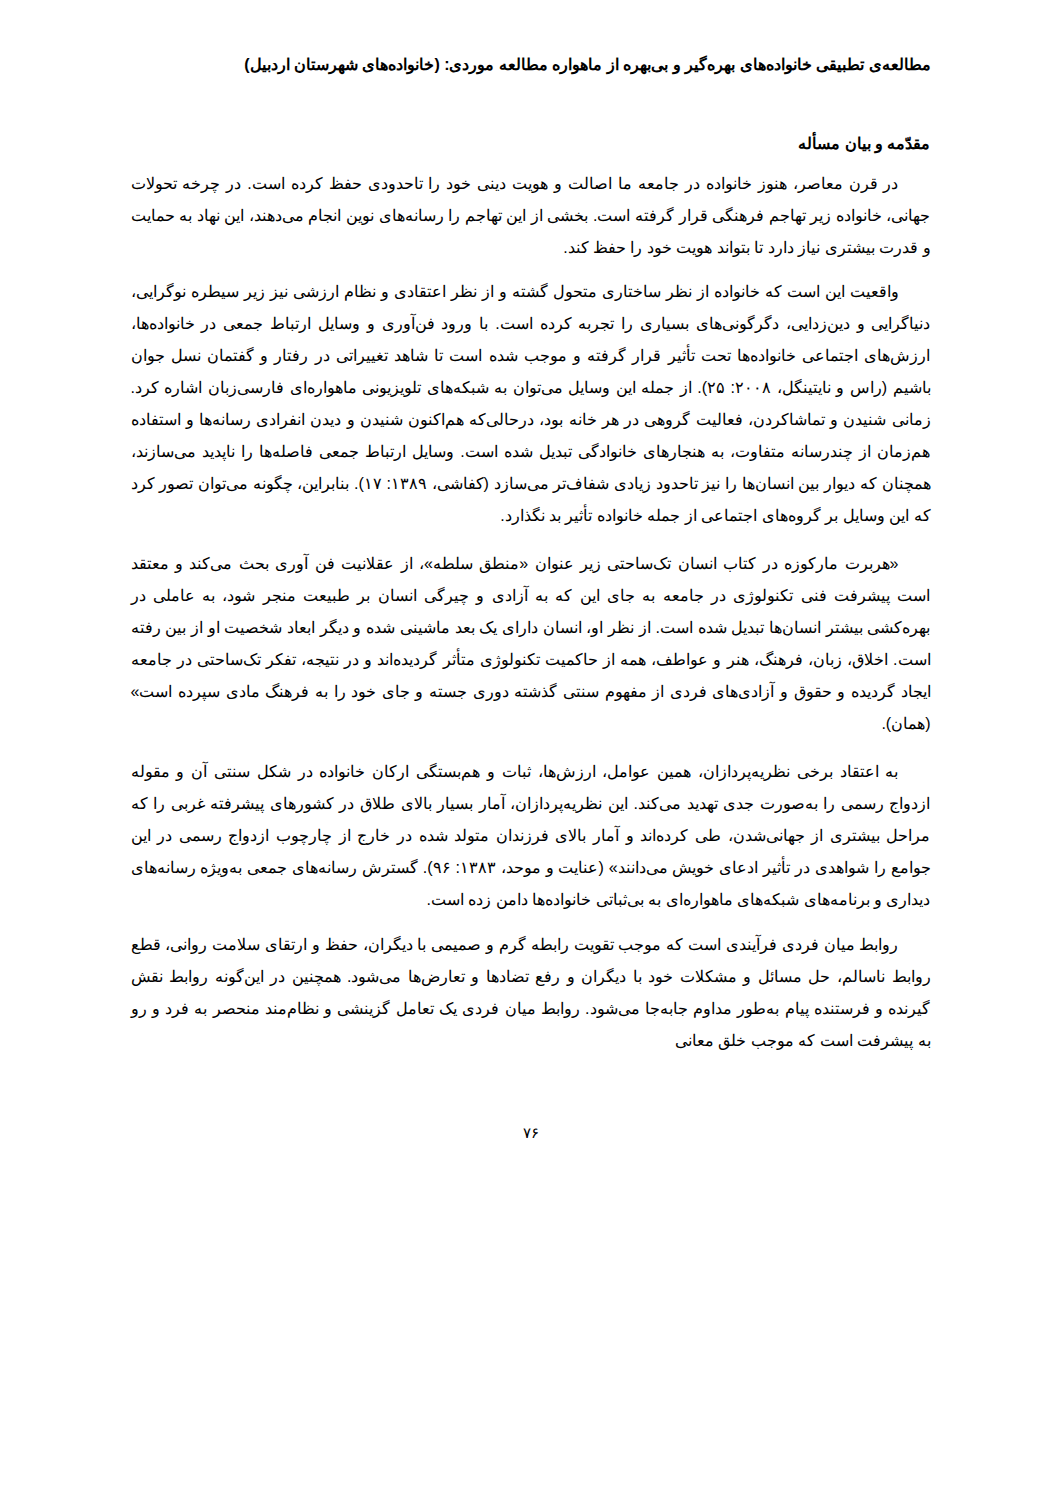مطالعه‌ی تطبیقی خانواده‌های بهره‌گیر و بی‌بهره از ماهواره مطالعه موردی: (خانواده‌های شهرستان اردبیل)
مقدّمه و بیان مسأله
در قرن معاصر، هنوز خانواده در جامعه ما اصالت و هویت دینی خود را تاحدودی حفظ کرده است. در چرخه تحولات جهانی، خانواده زیر تهاجم فرهنگی قرار گرفته است. بخشی از این تهاجم را رسانه‌های نوین انجام می‌دهند، این نهاد به حمایت و قدرت بیشتری نیاز دارد تا بتواند هویت خود را حفظ کند.
واقعیت این است که خانواده از نظر ساختاری متحول گشته و از نظر اعتقادی و نظام ارزشی نیز زیر سیطره نوگرایی، دنیاگرایی و دین‌زدایی، دگرگونی‌های بسیاری را تجربه کرده است. با ورود فن‌آوری و وسایل ارتباط جمعی در خانواده‌ها، ارزش‌های اجتماعی خانواده‌ها تحت تأثیر قرار گرفته و موجب شده است تا شاهد تغییراتی در رفتار و گفتمان نسل جوان باشیم (راس و نایتینگل، ۲۰۰۸: ۲۵). از جمله این وسایل می‌توان به شبکه‌های تلویزیونی ماهواره‌ای فارسی‌زبان اشاره کرد. زمانی شنیدن و تماشاکردن، فعالیت گروهی در هر خانه بود، درحالی‌که هم‌اکنون شنیدن و دیدن انفرادی رسانه‌ها و استفاده هم‌زمان از چندرسانه متفاوت، به هنجارهای خانوادگی تبدیل شده است. وسایل ارتباط جمعی فاصله‌ها را ناپدید می‌سازند، همچنان که دیوار بین انسان‌ها را نیز تاحدود زیادی شفاف‌تر می‌سازد (کفاشی، ۱۳۸۹: ۱۷). بنابراین، چگونه می‌توان تصور کرد که این وسایل بر گروه‌های اجتماعی از جمله خانواده تأثیر بد نگذارد.
«هربرت مارکوزه در کتاب انسان تک‌ساحتی زیر عنوان «منطق سلطه»، از عقلانیت فن آوری بحث می‌کند و معتقد است پیشرفت فنی تکنولوژی در جامعه به جای این که به آزادی و چیرگی انسان بر طبیعت منجر شود، به عاملی در بهره‌کشی بیشتر انسان‌ها تبدیل شده است. از نظر او، انسان دارای یک بعد ماشینی شده و دیگر ابعاد شخصیت او از بین رفته است. اخلاق، زبان، فرهنگ، هنر و عواطف، همه از حاکمیت تکنولوژی متأثر گردیده‌اند و در نتیجه، تفکر تک‌ساحتی در جامعه ایجاد گردیده و حقوق و آزادی‌های فردی از مفهوم سنتی گذشته دوری جسته و جای خود را به فرهنگ مادی سپرده است» (همان).
به اعتقاد برخی نظریه‌پردازان، همین عوامل، ارزش‌ها، ثبات و هم‌بستگی ارکان خانواده در شکل سنتی آن و مقوله ازدواج رسمی را به‌صورت جدی تهدید می‌کند. این نظریه‌پردازان، آمار بسیار بالای طلاق در کشورهای پیشرفته غربی را که مراحل بیشتری از جهانی‌شدن، طی کرده‌اند و آمار بالای فرزندان متولد شده در خارج از چارچوب ازدواج رسمی در این جوامع را شواهدی در تأثیر ادعای خویش می‌دانند» (عنایت و موحد، ۱۳۸۳: ۹۶). گسترش رسانه‌های جمعی به‌ویژه رسانه‌های دیداری و برنامه‌های شبکه‌های ماهواره‌ای به بی‌ثباتی خانواده‌ها دامن زده است.
روابط میان فردی فرآیندی است که موجب تقویت رابطه گرم و صمیمی با دیگران، حفظ و ارتقای سلامت روانی، قطع روابط ناسالم، حل مسائل و مشکلات خود با دیگران و رفع تضادها و تعارض‌ها می‌شود. همچنین در این‌گونه روابط نقش گیرنده و فرستنده پیام به‌طور مداوم جابه‌جا می‌شود. روابط میان فردی یک تعامل گزینشی و نظام‌مند منحصر به فرد و رو به پیشرفت است که موجب خلق معانی
۷۶